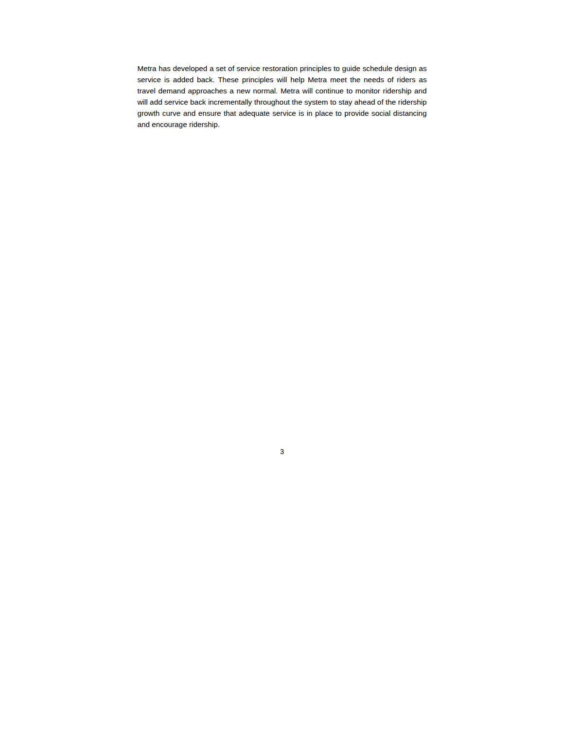Metra has developed a set of service restoration principles to guide schedule design as service is added back. These principles will help Metra meet the needs of riders as travel demand approaches a new normal. Metra will continue to monitor ridership and will add service back incrementally throughout the system to stay ahead of the ridership growth curve and ensure that adequate service is in place to provide social distancing and encourage ridership.
3